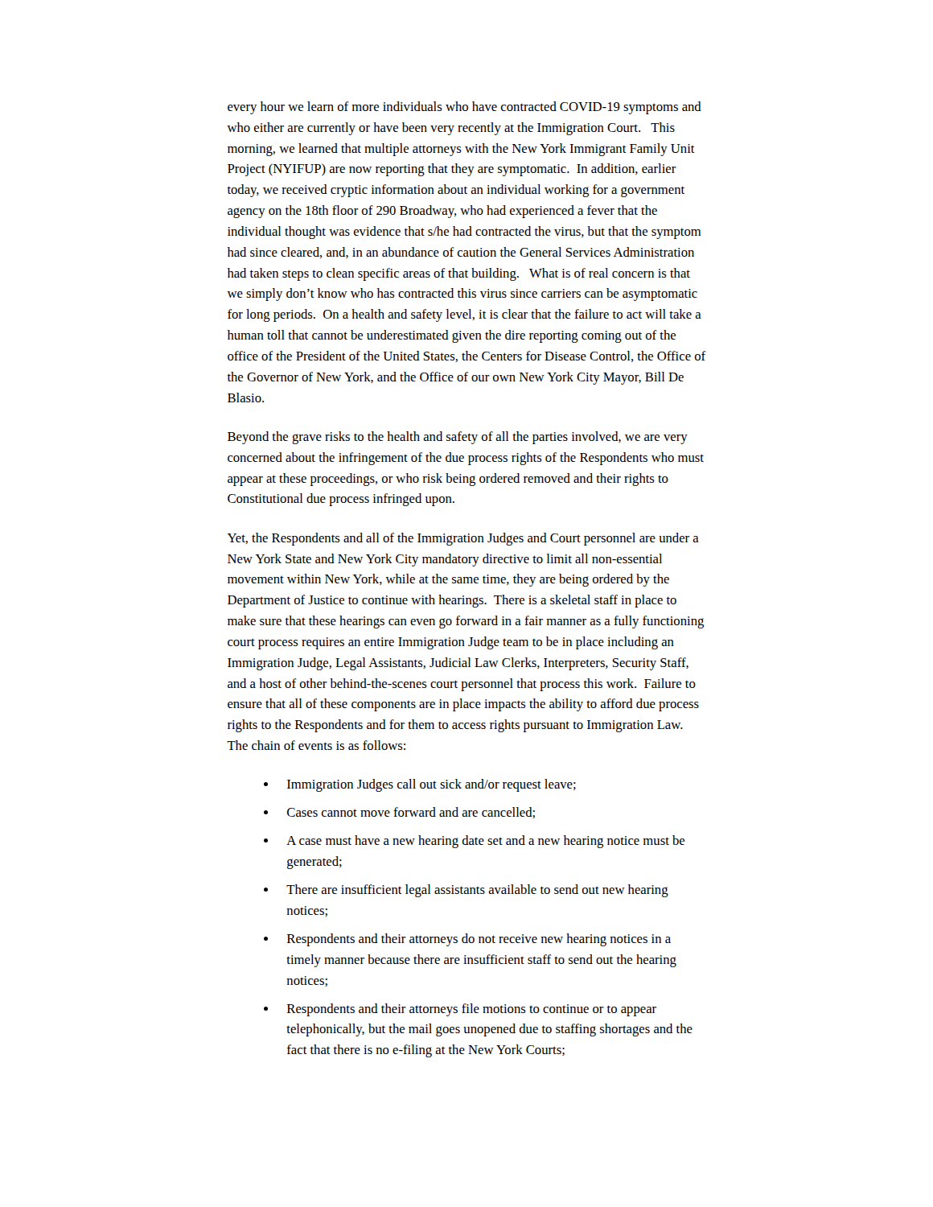every hour we learn of more individuals who have contracted COVID-19 symptoms and who either are currently or have been very recently at the Immigration Court. This morning, we learned that multiple attorneys with the New York Immigrant Family Unit Project (NYIFUP) are now reporting that they are symptomatic. In addition, earlier today, we received cryptic information about an individual working for a government agency on the 18th floor of 290 Broadway, who had experienced a fever that the individual thought was evidence that s/he had contracted the virus, but that the symptom had since cleared, and, in an abundance of caution the General Services Administration had taken steps to clean specific areas of that building. What is of real concern is that we simply don’t know who has contracted this virus since carriers can be asymptomatic for long periods. On a health and safety level, it is clear that the failure to act will take a human toll that cannot be underestimated given the dire reporting coming out of the office of the President of the United States, the Centers for Disease Control, the Office of the Governor of New York, and the Office of our own New York City Mayor, Bill De Blasio.
Beyond the grave risks to the health and safety of all the parties involved, we are very concerned about the infringement of the due process rights of the Respondents who must appear at these proceedings, or who risk being ordered removed and their rights to Constitutional due process infringed upon.
Yet, the Respondents and all of the Immigration Judges and Court personnel are under a New York State and New York City mandatory directive to limit all non-essential movement within New York, while at the same time, they are being ordered by the Department of Justice to continue with hearings. There is a skeletal staff in place to make sure that these hearings can even go forward in a fair manner as a fully functioning court process requires an entire Immigration Judge team to be in place including an Immigration Judge, Legal Assistants, Judicial Law Clerks, Interpreters, Security Staff, and a host of other behind-the-scenes court personnel that process this work. Failure to ensure that all of these components are in place impacts the ability to afford due process rights to the Respondents and for them to access rights pursuant to Immigration Law. The chain of events is as follows:
Immigration Judges call out sick and/or request leave;
Cases cannot move forward and are cancelled;
A case must have a new hearing date set and a new hearing notice must be generated;
There are insufficient legal assistants available to send out new hearing notices;
Respondents and their attorneys do not receive new hearing notices in a timely manner because there are insufficient staff to send out the hearing notices;
Respondents and their attorneys file motions to continue or to appear telephonically, but the mail goes unopened due to staffing shortages and the fact that there is no e-filing at the New York Courts;